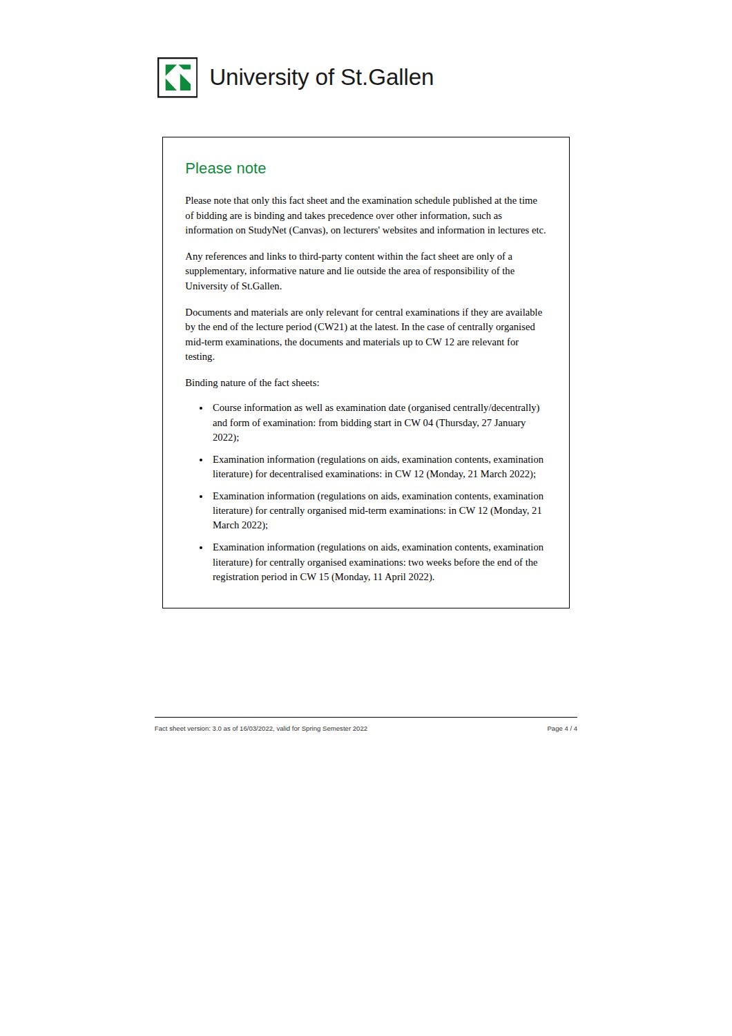University of St.Gallen
Please note
Please note that only this fact sheet and the examination schedule published at the time of bidding are is binding and takes precedence over other information, such as information on StudyNet (Canvas), on lecturers' websites and information in lectures etc.
Any references and links to third-party content within the fact sheet are only of a supplementary, informative nature and lie outside the area of responsibility of the University of St.Gallen.
Documents and materials are only relevant for central examinations if they are available by the end of the lecture period (CW21) at the latest. In the case of centrally organised mid-term examinations, the documents and materials up to CW 12 are relevant for testing.
Binding nature of the fact sheets:
Course information as well as examination date (organised centrally/decentrally) and form of examination: from bidding start in CW 04 (Thursday, 27 January 2022);
Examination information (regulations on aids, examination contents, examination literature) for decentralised examinations: in CW 12 (Monday, 21 March 2022);
Examination information (regulations on aids, examination contents, examination literature) for centrally organised mid-term examinations: in CW 12 (Monday, 21 March 2022);
Examination information (regulations on aids, examination contents, examination literature) for centrally organised examinations: two weeks before the end of the registration period in CW 15 (Monday, 11 April 2022).
Fact sheet version: 3.0 as of 16/03/2022, valid for Spring Semester 2022 Page 4 / 4